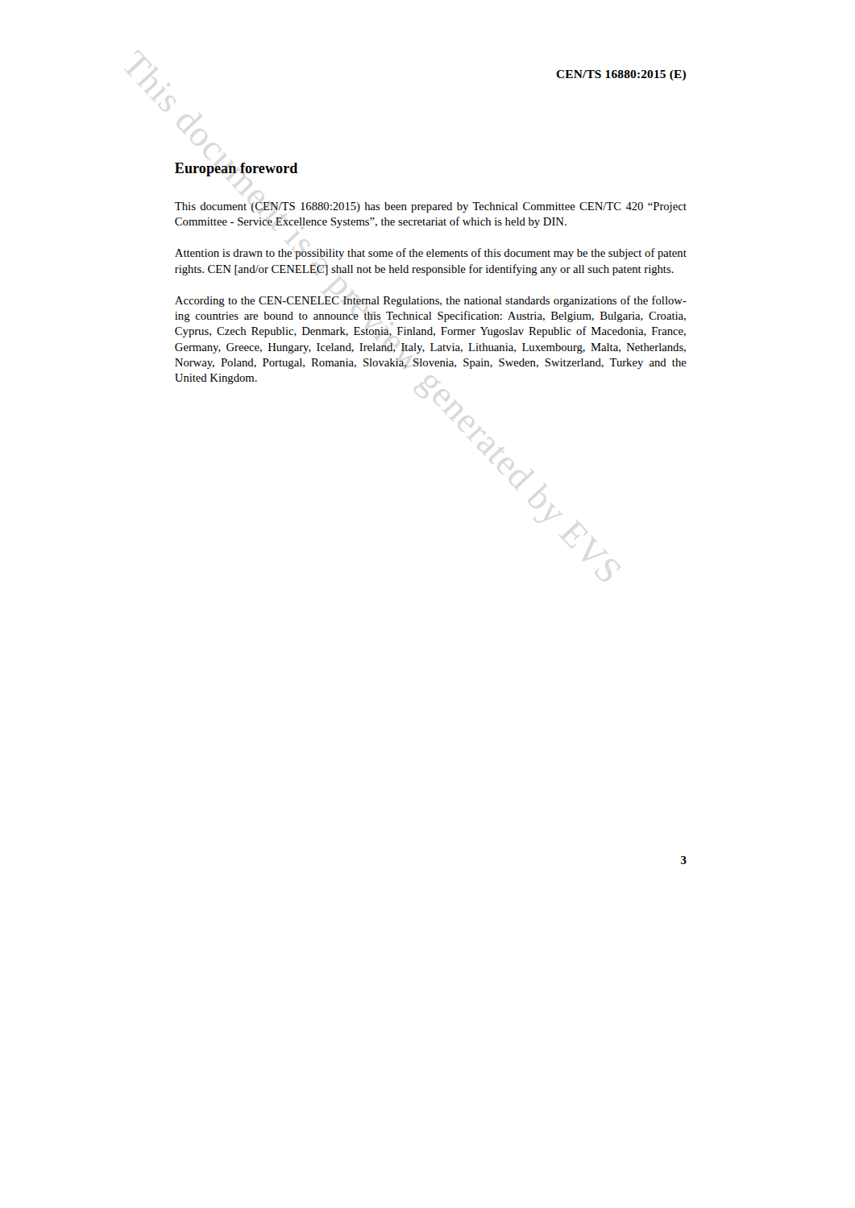CEN/TS 16880:2015 (E)
European foreword
This document (CEN/TS 16880:2015) has been prepared by Technical Committee CEN/TC 420 “Project Committee - Service Excellence Systems”, the secretariat of which is held by DIN.
Attention is drawn to the possibility that some of the elements of this document may be the subject of patent rights. CEN [and/or CENELEC] shall not be held responsible for identifying any or all such patent rights.
According to the CEN-CENELEC Internal Regulations, the national standards organizations of the following countries are bound to announce this Technical Specification: Austria, Belgium, Bulgaria, Croatia, Cyprus, Czech Republic, Denmark, Estonia, Finland, Former Yugoslav Republic of Macedonia, France, Germany, Greece, Hungary, Iceland, Ireland, Italy, Latvia, Lithuania, Luxembourg, Malta, Netherlands, Norway, Poland, Portugal, Romania, Slovakia, Slovenia, Spain, Sweden, Switzerland, Turkey and the United Kingdom.
This document is a preview generated by EVS
3